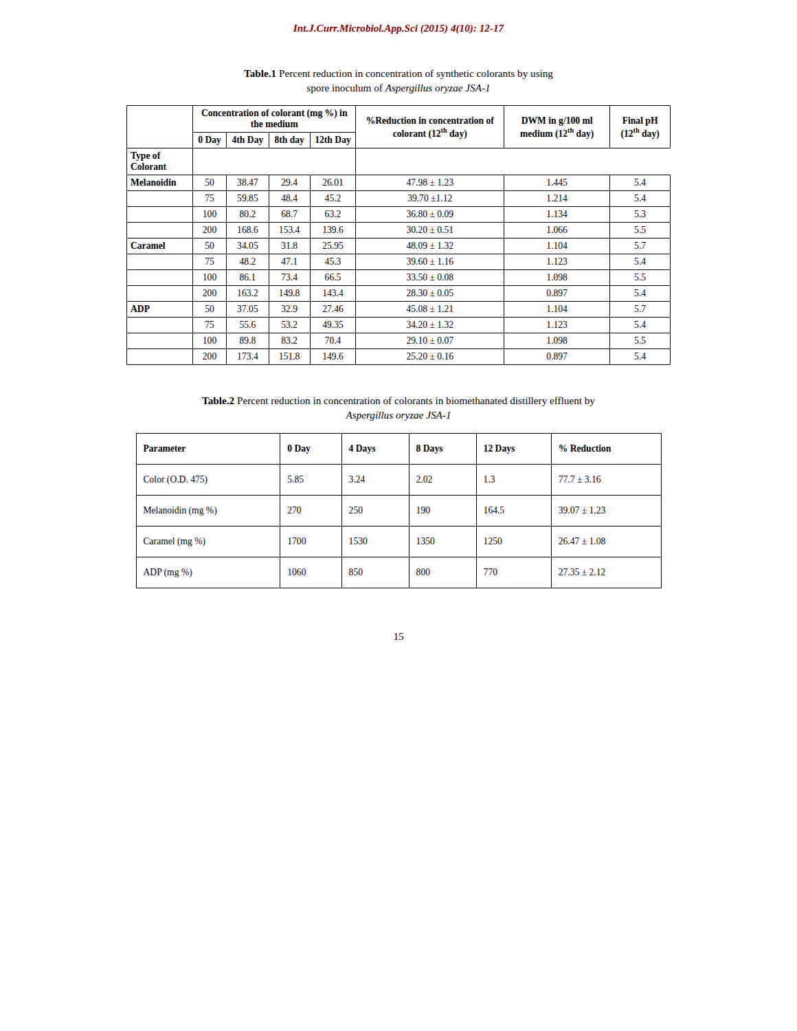Int.J.Curr.Microbiol.App.Sci (2015) 4(10): 12-17
Table.1 Percent reduction in concentration of synthetic colorants by using
spore inoculum of Aspergillus oryzae JSA-1
| | Concentration of colorant (mg %) in the medium | %Reduction in concentration of colorant (12 th day) | DWM in g/100 ml medium (12 th day) | Final pH (12 th day) |
| --- | --- | --- | --- | --- |
| 0 Day | 4th Day | 8th day | 12th Day |
| Type of Colorant | |
| Melanoidin | 50 | 38.47 | 29.4 | 26.01 | 47.98 ± 1.23 | 1.445 | 5.4 |
| | 75 | 59.85 | 48.4 | 45.2 | 39.70 ±1.12 | 1.214 | 5.4 |
| | 100 | 80.2 | 68.7 | 63.2 | 36.80 ± 0.09 | 1.134 | 5.3 |
| | 200 | 168.6 | 153.4 | 139.6 | 30.20 ± 0.51 | 1.066 | 5.5 |
| Caramel | 50 | 34.05 | 31.8 | 25.95 | 48.09 ± 1.32 | 1.104 | 5.7 |
| | 75 | 48.2 | 47.1 | 45.3 | 39.60 ± 1.16 | 1.123 | 5.4 |
| | 100 | 86.1 | 73.4 | 66.5 | 33.50 ± 0.08 | 1.098 | 5.5 |
| | 200 | 163.2 | 149.8 | 143.4 | 28.30 ± 0.05 | 0.897 | 5.4 |
| ADP | 50 | 37.05 | 32.9 | 27.46 | 45.08 ± 1.21 | 1.104 | 5.7 |
| | 75 | 55.6 | 53.2 | 49.35 | 34.20 ± 1.32 | 1.123 | 5.4 |
| | 100 | 89.8 | 83.2 | 70.4 | 29.10 ± 0.07 | 1.098 | 5.5 |
| | 200 | 173.4 | 151.8 | 149.6 | 25.20 ± 0.16 | 0.897 | 5.4 |
Table.2 Percent reduction in concentration of colorants in biomethanated distillery effluent by
Aspergillus oryzae JSA-1
| Parameter | 0 Day | 4 Days | 8 Days | 12 Days | % Reduction |
| --- | --- | --- | --- | --- | --- |
| Color (O.D. 475) | 5.85 | 3.24 | 2.02 | 1.3 | 77.7 ± 3.16 |
| Melanoidin (mg %) | 270 | 250 | 190 | 164.5 | 39.07 ± 1.23 |
| Caramel (mg %) | 1700 | 1530 | 1350 | 1250 | 26.47 ± 1.08 |
| ADP (mg %) | 1060 | 850 | 800 | 770 | 27.35 ± 2.12 |
15